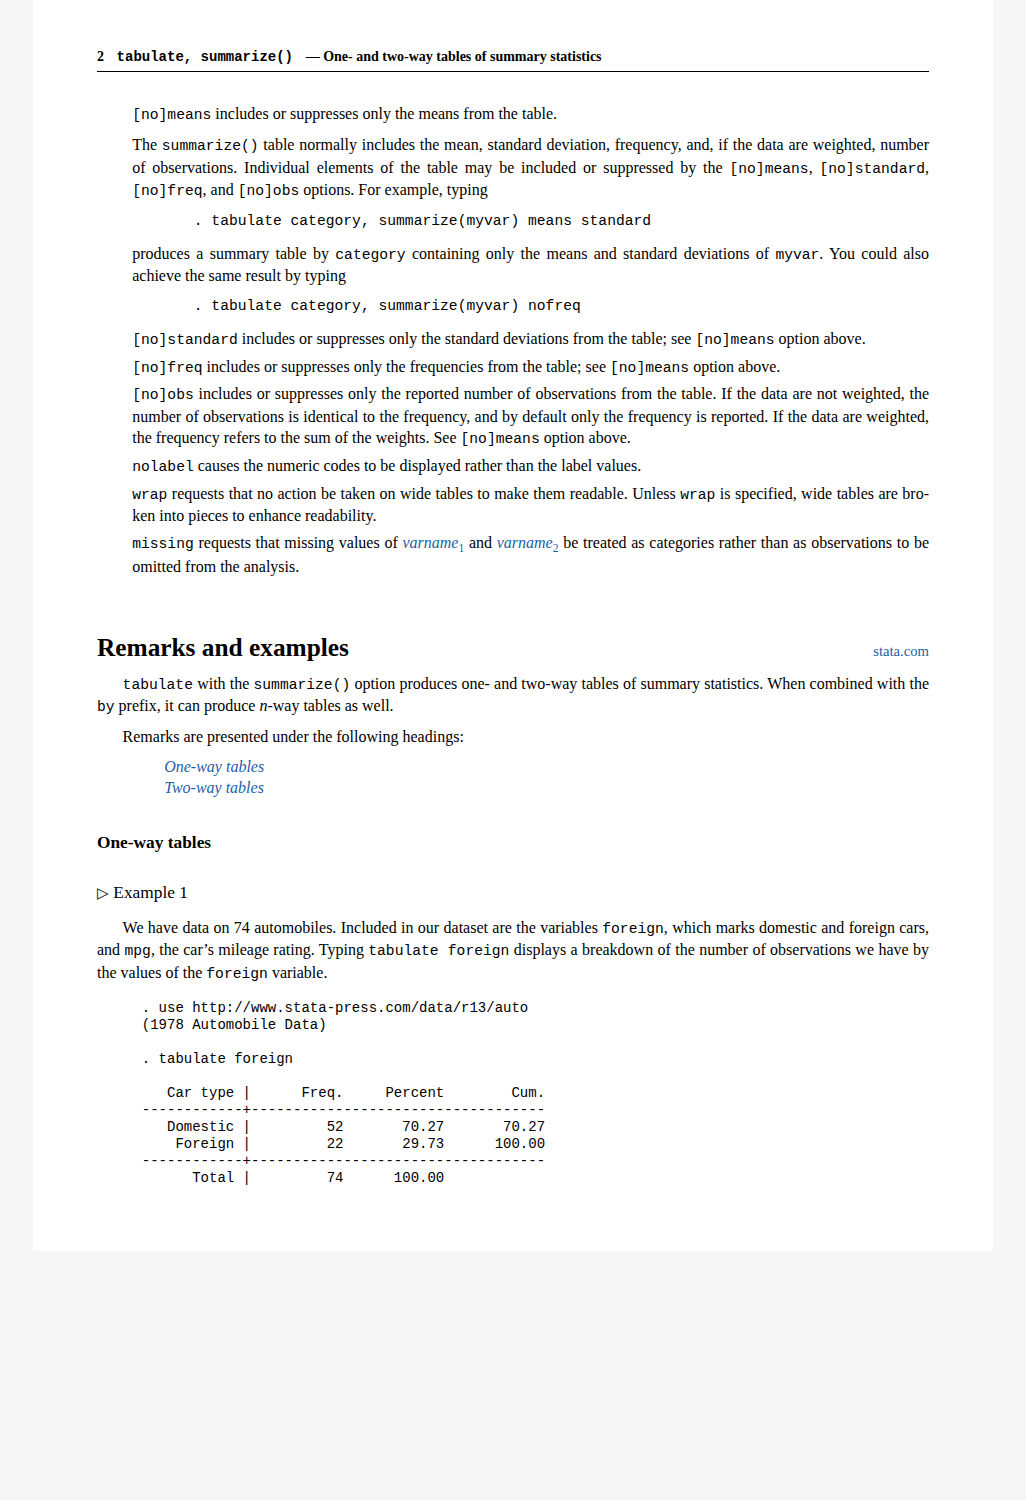2 tabulate, summarize() — One- and two-way tables of summary statistics
[no]means includes or suppresses only the means from the table.
The summarize() table normally includes the mean, standard deviation, frequency, and, if the data are weighted, number of observations. Individual elements of the table may be included or suppressed by the [no]means, [no]standard, [no]freq, and [no]obs options. For example, typing
. tabulate category, summarize(myvar) means standard
produces a summary table by category containing only the means and standard deviations of myvar. You could also achieve the same result by typing
. tabulate category, summarize(myvar) nofreq
[no]standard includes or suppresses only the standard deviations from the table; see [no]means option above.
[no]freq includes or suppresses only the frequencies from the table; see [no]means option above.
[no]obs includes or suppresses only the reported number of observations from the table. If the data are not weighted, the number of observations is identical to the frequency, and by default only the frequency is reported. If the data are weighted, the frequency refers to the sum of the weights. See [no]means option above.
nolabel causes the numeric codes to be displayed rather than the label values.
wrap requests that no action be taken on wide tables to make them readable. Unless wrap is specified, wide tables are broken into pieces to enhance readability.
missing requests that missing values of varname1 and varname2 be treated as categories rather than as observations to be omitted from the analysis.
Remarks and examples stata.com
tabulate with the summarize() option produces one- and two-way tables of summary statistics. When combined with the by prefix, it can produce n-way tables as well.
Remarks are presented under the following headings:
One-way tables
Two-way tables
One-way tables
▷ Example 1
We have data on 74 automobiles. Included in our dataset are the variables foreign, which marks domestic and foreign cars, and mpg, the car’s mileage rating. Typing tabulate foreign displays a breakdown of the number of observations we have by the values of the foreign variable.
. use http://www.stata-press.com/data/r13/auto
(1978 Automobile Data)

. tabulate foreign

   Car type |      Freq.     Percent        Cum.
------------+-----------------------------------
   Domestic |         52       70.27       70.27
    Foreign |         22       29.73      100.00
------------+-----------------------------------
      Total |         74      100.00